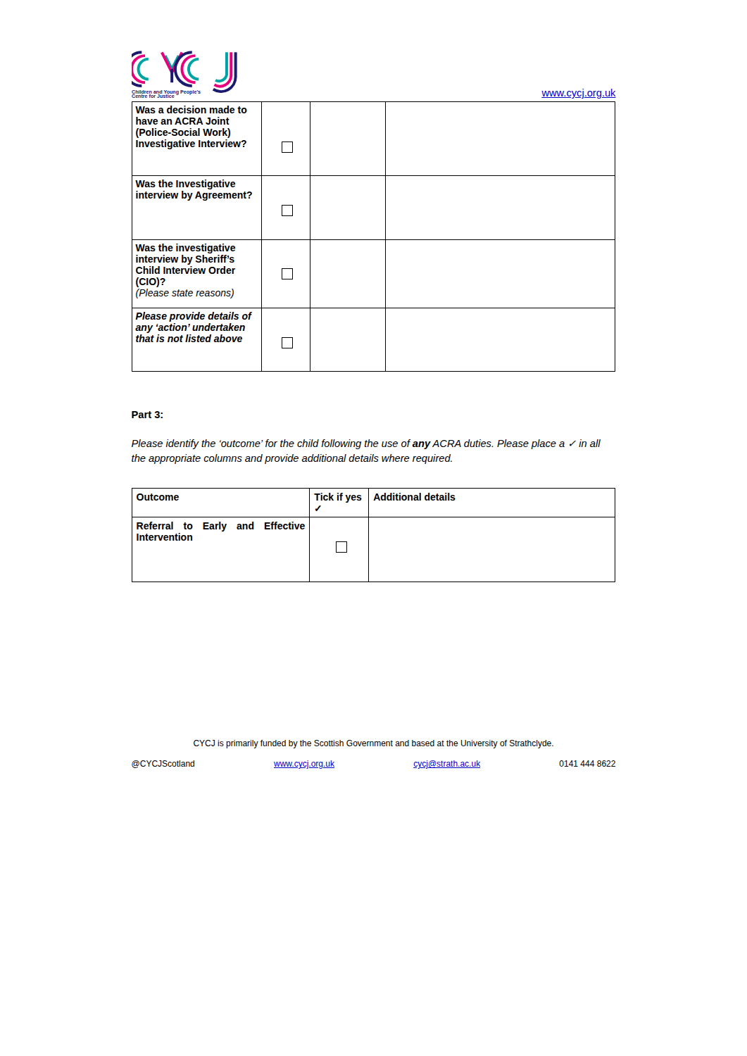Children and Young People's Centre for Justice
www.cycj.org.uk
| Was a decision made to have an ACRA Joint (Police-Social Work) Investigative Interview? | | | |
| Was the Investigative interview by Agreement? | | | |
| Was the investigative interview by Sheriff’s Child Interview Order (CIO)? (Please state reasons) | | | |
| Please provide details of any ‘action’ undertaken that is not listed above | | | |
Part 3:
Please identify the ‘outcome’ for the child following the use of any ACRA duties. Please place a ✓ in all the appropriate columns and provide additional details where required.
| Outcome | Tick if yes ✓ | Additional details |
| Referral to Early and Effective Intervention | | |
CYCJ is primarily funded by the Scottish Government and based at the University of Strathclyde.
@CYCJScotland www.cycj.org.uk cycj@strath.ac.uk 0141 444 8622